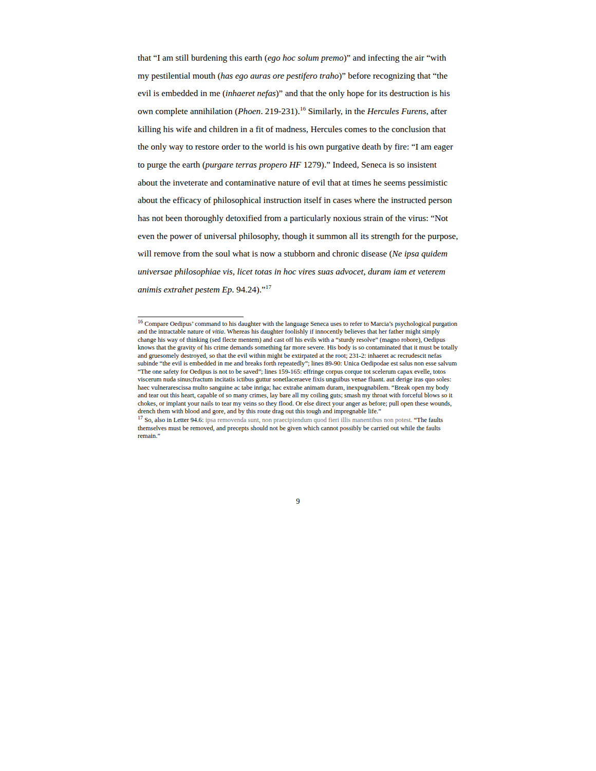that “I am still burdening this earth (ego hoc solum premo)” and infecting the air “with my pestilential mouth (has ego auras ore pestifero traho)” before recognizing that “the evil is embedded in me (inhaeret nefas)” and that the only hope for its destruction is his own complete annihilation (Phoen. 219-231).16 Similarly, in the Hercules Furens, after killing his wife and children in a fit of madness, Hercules comes to the conclusion that the only way to restore order to the world is his own purgative death by fire: “I am eager to purge the earth (purgare terras propero HF 1279).” Indeed, Seneca is so insistent about the inveterate and contaminative nature of evil that at times he seems pessimistic about the efficacy of philosophical instruction itself in cases where the instructed person has not been thoroughly detoxified from a particularly noxious strain of the virus: “Not even the power of universal philosophy, though it summon all its strength for the purpose, will remove from the soul what is now a stubborn and chronic disease (Ne ipsa quidem universae philosophiae vis, licet totas in hoc vires suas advocet, duram iam et veterem animis extrahet pestem Ep. 94.24).”17
16 Compare Oedipus’ command to his daughter with the language Seneca uses to refer to Marcia’s psychological purgation and the intractable nature of vitia. Whereas his daughter foolishly if innocently believes that her father might simply change his way of thinking (sed flecte mentem) and cast off his evils with a “sturdy resolve” (magno robore), Oedipus knows that the gravity of his crime demands something far more severe. His body is so contaminated that it must be totally and gruesomely destroyed, so that the evil within might be extirpated at the root; 231-2: inhaeret ac recrudescit nefas subinde “the evil is embedded in me and breaks forth repeatedly”; lines 89-90: Unica Oedipodae est salus non esse salvum “The one safety for Oedipus is not to be saved”; lines 159-165: effringe corpus corque tot scelerum capax evelle, totos viscerum nuda sinus;fractum incitatis ictibus guttur sonetlaceraeve fixis unguibus venae fluant. aut derige iras quo soles: haec vulnerarescissa multo sanguine ac tabe inriga; hac extrahe animam duram, inexpugnabilem. “Break open my body and tear out this heart, capable of so many crimes, lay bare all my coiling guts; smash my throat with forceful blows so it chokes, or implant your nails to tear my veins so they flood. Or else direct your anger as before; pull open these wounds, drench them with blood and gore, and by this route drag out this tough and impregnable life.”
17 So, also in Letter 94.6: ipsa removenda sunt, non praecipiendum quod fieri illis manentibus non potest. “The faults themselves must be removed, and precepts should not be given which cannot possibly be carried out while the faults remain.”
9